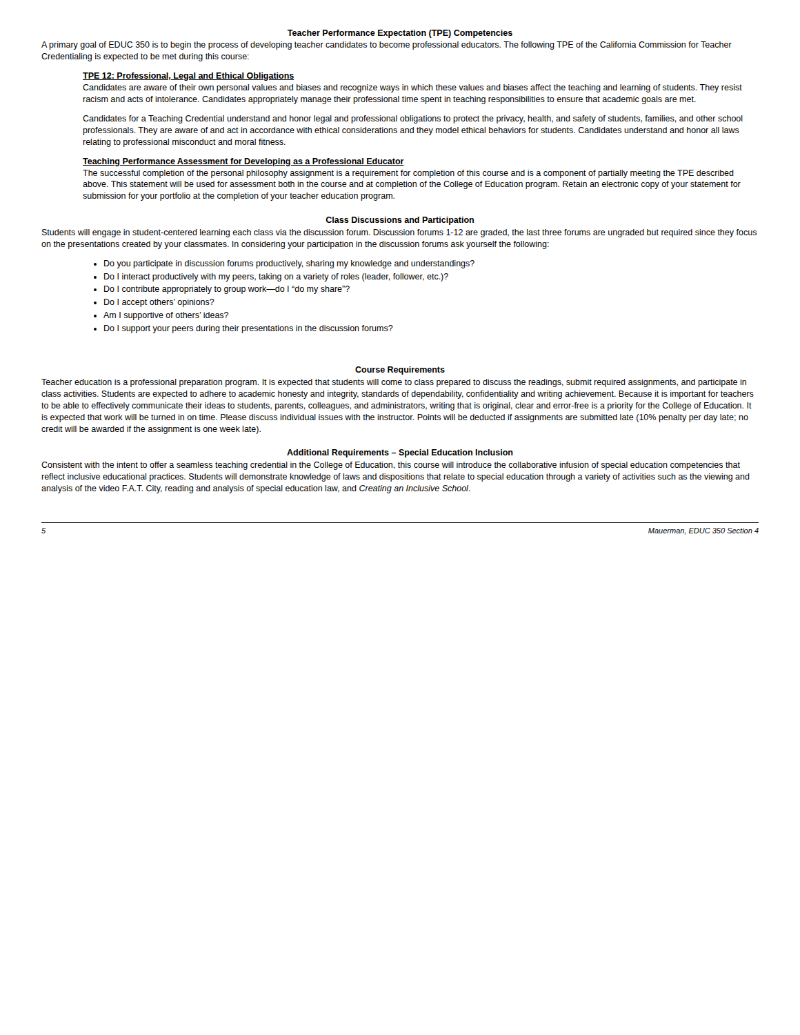Teacher Performance Expectation (TPE) Competencies
A primary goal of EDUC 350 is to begin the process of developing teacher candidates to become professional educators. The following TPE of the California Commission for Teacher Credentialing is expected to be met during this course:
TPE 12: Professional, Legal and Ethical Obligations
Candidates are aware of their own personal values and biases and recognize ways in which these values and biases affect the teaching and learning of students. They resist racism and acts of intolerance. Candidates appropriately manage their professional time spent in teaching responsibilities to ensure that academic goals are met.
Candidates for a Teaching Credential understand and honor legal and professional obligations to protect the privacy, health, and safety of students, families, and other school professionals. They are aware of and act in accordance with ethical considerations and they model ethical behaviors for students. Candidates understand and honor all laws relating to professional misconduct and moral fitness.
Teaching Performance Assessment for Developing as a Professional Educator
The successful completion of the personal philosophy assignment is a requirement for completion of this course and is a component of partially meeting the TPE described above. This statement will be used for assessment both in the course and at completion of the College of Education program. Retain an electronic copy of your statement for submission for your portfolio at the completion of your teacher education program.
Class Discussions and Participation
Students will engage in student-centered learning each class via the discussion forum. Discussion forums 1-12 are graded, the last three forums are ungraded but required since they focus on the presentations created by your classmates. In considering your participation in the discussion forums ask yourself the following:
Do you participate in discussion forums productively, sharing my knowledge and understandings?
Do I interact productively with my peers, taking on a variety of roles (leader, follower, etc.)?
Do I contribute appropriately to group work—do I “do my share”?
Do I accept others’ opinions?
Am I supportive of others’ ideas?
Do I support your peers during their presentations in the discussion forums?
Course Requirements
Teacher education is a professional preparation program. It is expected that students will come to class prepared to discuss the readings, submit required assignments, and participate in class activities. Students are expected to adhere to academic honesty and integrity, standards of dependability, confidentiality and writing achievement. Because it is important for teachers to be able to effectively communicate their ideas to students, parents, colleagues, and administrators, writing that is original, clear and error-free is a priority for the College of Education. It is expected that work will be turned in on time. Please discuss individual issues with the instructor. Points will be deducted if assignments are submitted late (10% penalty per day late; no credit will be awarded if the assignment is one week late).
Additional Requirements – Special Education Inclusion
Consistent with the intent to offer a seamless teaching credential in the College of Education, this course will introduce the collaborative infusion of special education competencies that reflect inclusive educational practices. Students will demonstrate knowledge of laws and dispositions that relate to special education through a variety of activities such as the viewing and analysis of the video F.A.T. City, reading and analysis of special education law, and Creating an Inclusive School.
5 Mauerman, EDUC 350 Section 4